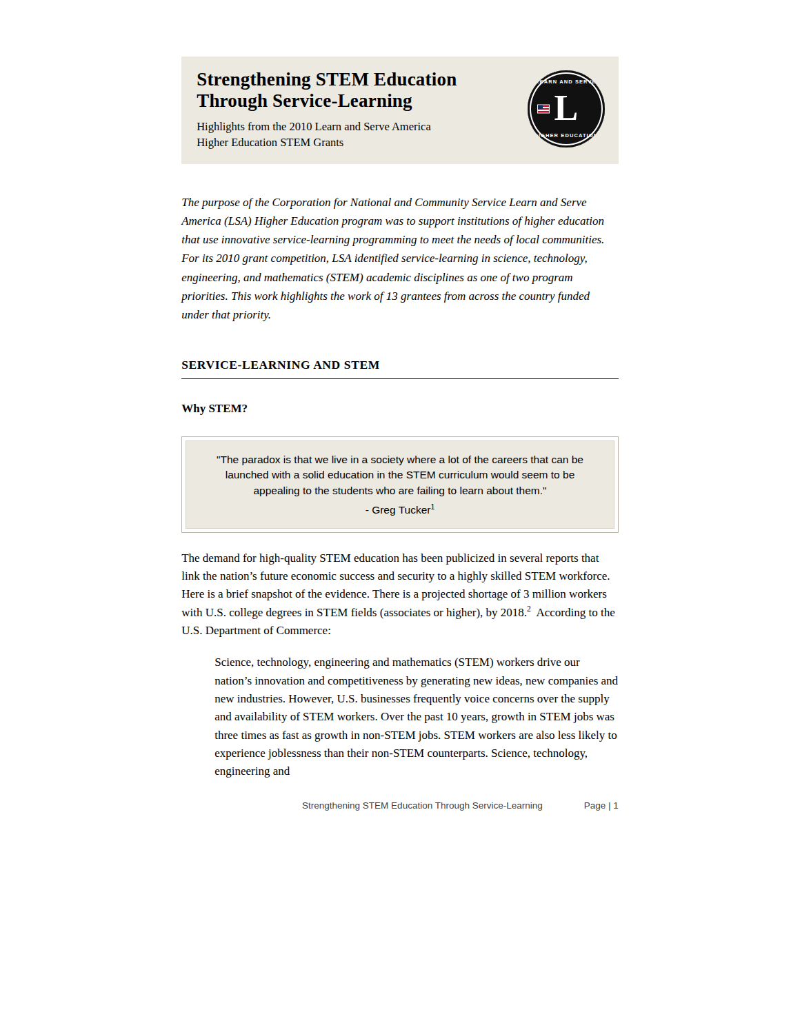Strengthening STEM Education
Through Service-Learning
Highlights from the 2010 Learn and Serve America
Higher Education STEM Grants
Learn and Serve L Higher Education
The purpose of the Corporation for National and Community Service Learn and Serve America (LSA) Higher Education program was to support institutions of higher education that use innovative service-learning programming to meet the needs of local communities. For its 2010 grant competition, LSA identified service-learning in science, technology, engineering, and mathematics (STEM) academic disciplines as one of two program priorities. This work highlights the work of 13 grantees from across the country funded under that priority.
SERVICE-LEARNING AND STEM
Why STEM?
"The paradox is that we live in a society where a lot of the careers that can be launched with a solid education in the STEM curriculum would seem to be appealing to the students who are failing to learn about them." - Greg Tucker1
The demand for high-quality STEM education has been publicized in several reports that link the nation’s future economic success and security to a highly skilled STEM workforce. Here is a brief snapshot of the evidence. There is a projected shortage of 3 million workers with U.S. college degrees in STEM fields (associates or higher), by 2018.2 According to the U.S. Department of Commerce:
Science, technology, engineering and mathematics (STEM) workers drive our nation’s innovation and competitiveness by generating new ideas, new companies and new industries. However, U.S. businesses frequently voice concerns over the supply and availability of STEM workers. Over the past 10 years, growth in STEM jobs was three times as fast as growth in non-STEM jobs. STEM workers are also less likely to experience joblessness than their non-STEM counterparts. Science, technology, engineering and
Strengthening STEM Education Through Service-Learning Page | 1